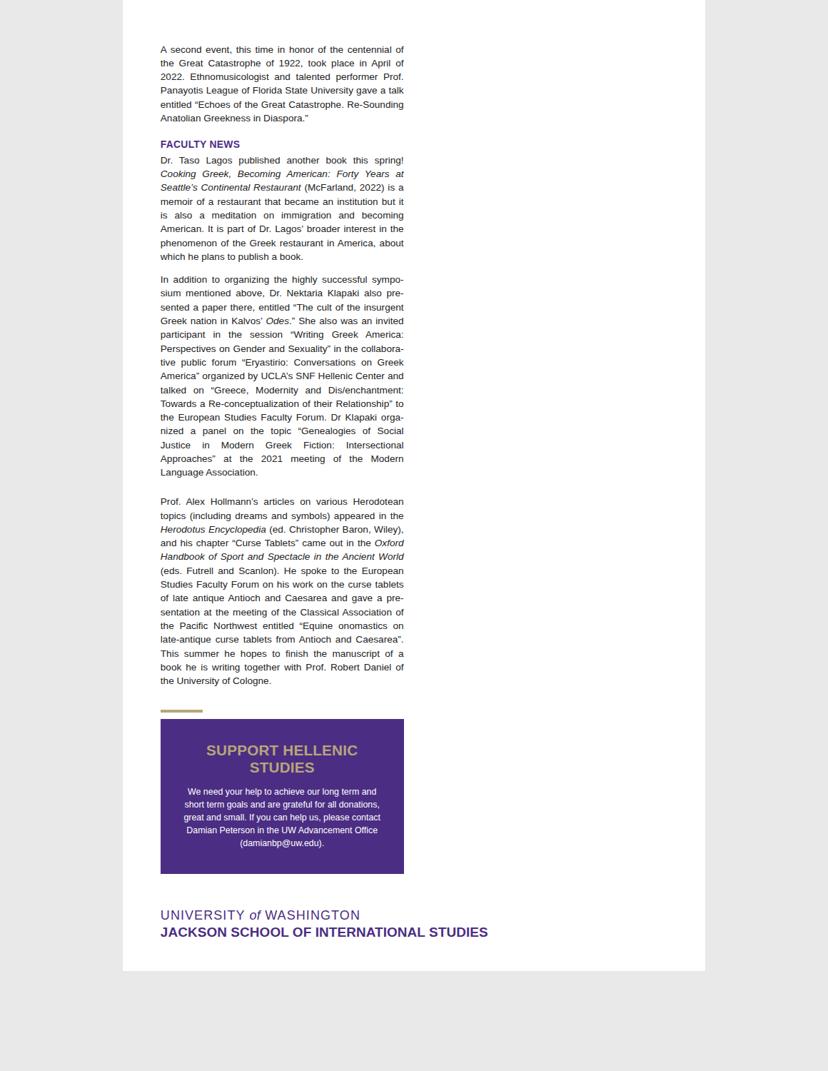A second event, this time in honor of the centennial of the Great Catastrophe of 1922, took place in April of 2022. Ethnomusicologist and talented performer Prof. Panayotis League of Florida State University gave a talk entitled “Echoes of the Great Catastrophe. Re-Sounding Anatolian Greekness in Diaspora.”
Faculty News
Dr. Taso Lagos published another book this spring! Cooking Greek, Becoming American: Forty Years at Seattle’s Continental Restaurant (McFarland, 2022) is a memoir of a restaurant that became an institution but it is also a meditation on immigration and becoming American. It is part of Dr. Lagos’ broader interest in the phenomenon of the Greek restaurant in America, about which he plans to publish a book.
In addition to organizing the highly successful symposium mentioned above, Dr. Nektaria Klapaki also presented a paper there, entitled “The cult of the insurgent Greek nation in Kalvos’ Odes.” She also was an invited participant in the session “Writing Greek America: Perspectives on Gender and Sexuality” in the collaborative public forum “Eryastirio: Conversations on Greek America” organized by UCLA’s SNF Hellenic Center and talked on “Greece, Modernity and Dis/enchantment: Towards a Re-conceptualization of their Relationship” to the European Studies Faculty Forum. Dr Klapaki organized a panel on the topic “Genealogies of Social Justice in Modern Greek Fiction: Intersectional Approaches” at the 2021 meeting of the Modern Language Association.
Prof. Alex Hollmann’s articles on various Herodotean topics (including dreams and symbols) appeared in the Herodotus Encyclopedia (ed. Christopher Baron, Wiley), and his chapter “Curse Tablets” came out in the Oxford Handbook of Sport and Spectacle in the Ancient World (eds. Futrell and Scanlon). He spoke to the European Studies Faculty Forum on his work on the curse tablets of late antique Antioch and Caesarea and gave a presentation at the meeting of the Classical Association of the Pacific Northwest entitled “Equine onomastics on late-antique curse tablets from Antioch and Caesarea”. This summer he hopes to finish the manuscript of a book he is writing together with Prof. Robert Daniel of the University of Cologne.
SUPPORT HELLENIC STUDIES
We need your help to achieve our long term and short term goals and are grateful for all donations, great and small. If you can help us, please contact Damian Peterson in the UW Advancement Office (damianbp@uw.edu).
UNIVERSITY of WASHINGTON
JACKSON SCHOOL OF INTERNATIONAL STUDIES